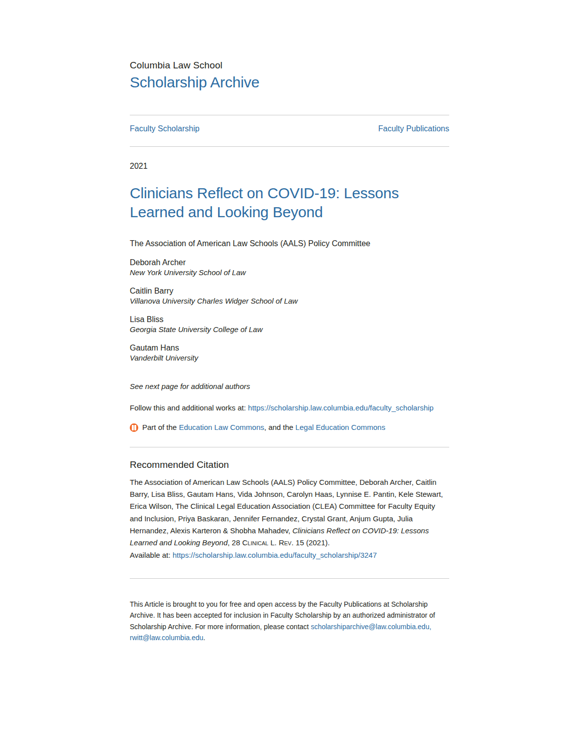Columbia Law School
Scholarship Archive
Faculty Scholarship Faculty Publications
2021
Clinicians Reflect on COVID-19: Lessons Learned and Looking Beyond
The Association of American Law Schools (AALS) Policy Committee
Deborah Archer
New York University School of Law
Caitlin Barry
Villanova University Charles Widger School of Law
Lisa Bliss
Georgia State University College of Law
Gautam Hans
Vanderbilt University
See next page for additional authors
Follow this and additional works at: https://scholarship.law.columbia.edu/faculty_scholarship
Part of the Education Law Commons, and the Legal Education Commons
Recommended Citation
The Association of American Law Schools (AALS) Policy Committee, Deborah Archer, Caitlin Barry, Lisa Bliss, Gautam Hans, Vida Johnson, Carolyn Haas, Lynnise E. Pantin, Kele Stewart, Erica Wilson, The Clinical Legal Education Association (CLEA) Committee for Faculty Equity and Inclusion, Priya Baskaran, Jennifer Fernandez, Crystal Grant, Anjum Gupta, Julia Hernandez, Alexis Karteron & Shobha Mahadev, Clinicians Reflect on COVID-19: Lessons Learned and Looking Beyond, 28 Clinical L. Rev. 15 (2021).
Available at: https://scholarship.law.columbia.edu/faculty_scholarship/3247
This Article is brought to you for free and open access by the Faculty Publications at Scholarship Archive. It has been accepted for inclusion in Faculty Scholarship by an authorized administrator of Scholarship Archive. For more information, please contact scholarshiparchive@law.columbia.edu, rwitt@law.columbia.edu.